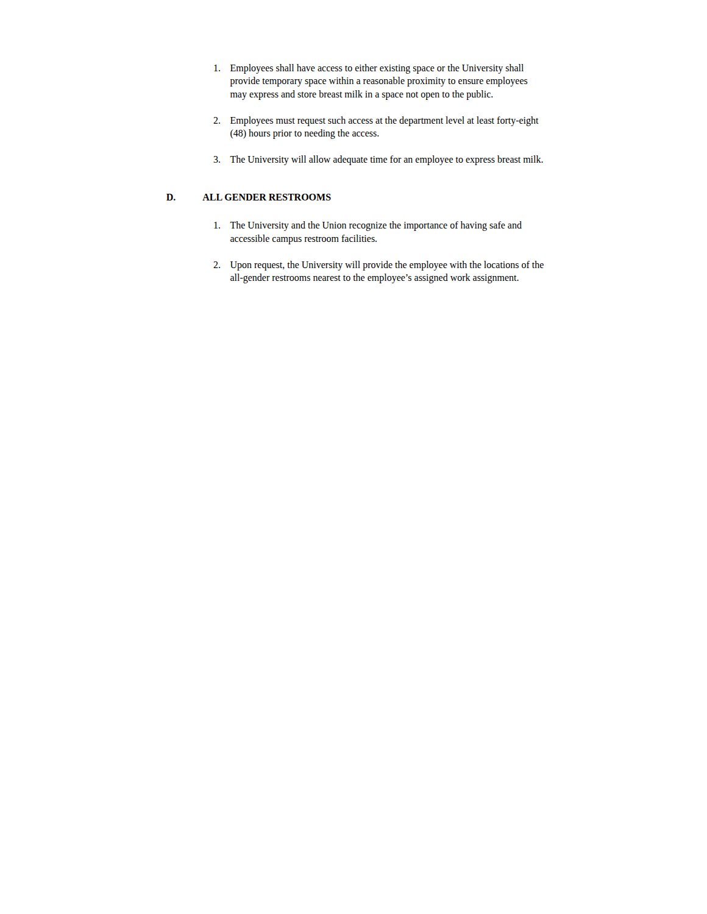Employees shall have access to either existing space or the University shall provide temporary space within a reasonable proximity to ensure employees may express and store breast milk in a space not open to the public.
Employees must request such access at the department level at least forty-eight (48) hours prior to needing the access.
The University will allow adequate time for an employee to express breast milk.
D. ALL GENDER RESTROOMS
The University and the Union recognize the importance of having safe and accessible campus restroom facilities.
Upon request, the University will provide the employee with the locations of the all-gender restrooms nearest to the employee’s assigned work assignment.